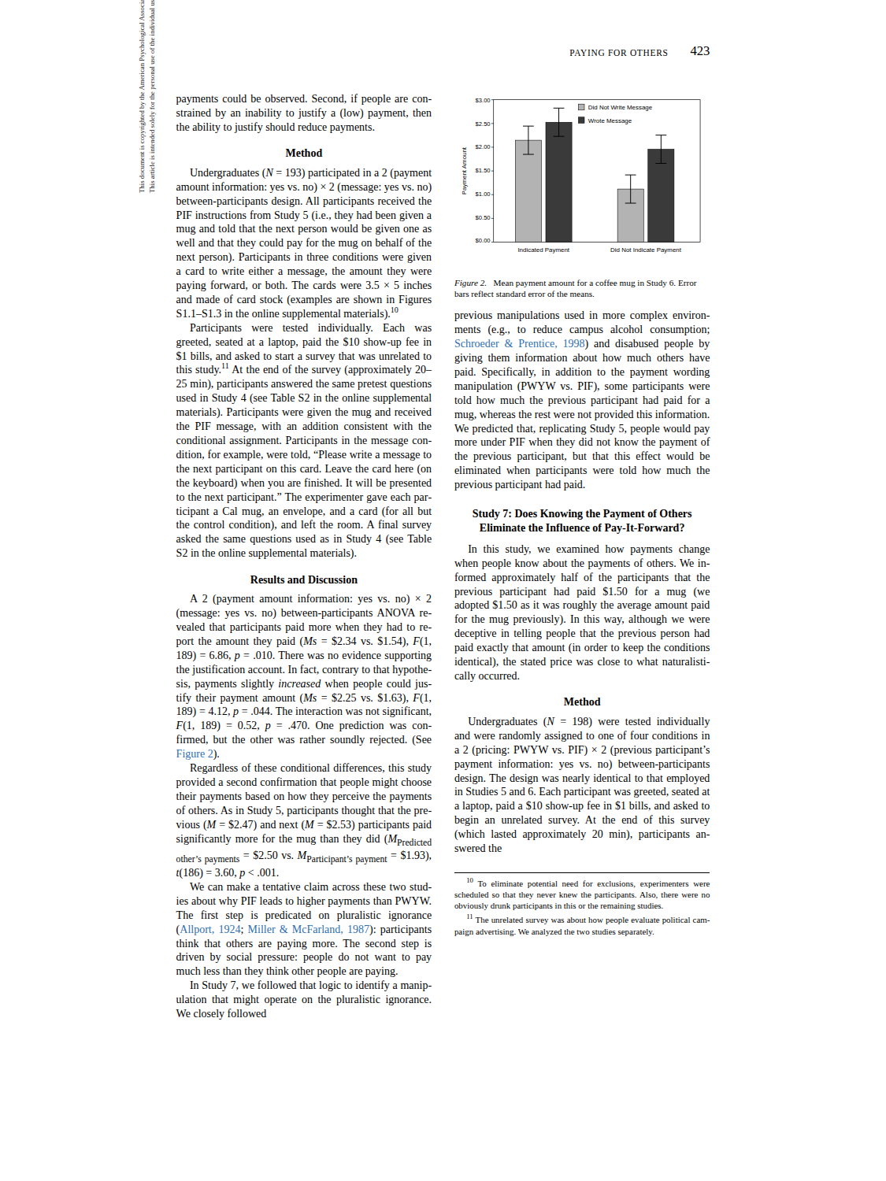PAYING FOR OTHERS
423
This document is copyrighted by the American Psychological Association or one of its allied publishers. This article is intended solely for the personal use of the individual user and is not to be disseminated broadly.
payments could be observed. Second, if people are constrained by an inability to justify a (low) payment, then the ability to justify should reduce payments.
Method
Undergraduates (N = 193) participated in a 2 (payment amount information: yes vs. no) × 2 (message: yes vs. no) between-participants design. All participants received the PIF instructions from Study 5 (i.e., they had been given a mug and told that the next person would be given one as well and that they could pay for the mug on behalf of the next person). Participants in three conditions were given a card to write either a message, the amount they were paying forward, or both. The cards were 3.5 × 5 inches and made of card stock (examples are shown in Figures S1.1–S1.3 in the online supplemental materials).10
Participants were tested individually. Each was greeted, seated at a laptop, paid the $10 show-up fee in $1 bills, and asked to start a survey that was unrelated to this study.11 At the end of the survey (approximately 20–25 min), participants answered the same pretest questions used in Study 4 (see Table S2 in the online supplemental materials). Participants were given the mug and received the PIF message, with an addition consistent with the conditional assignment. Participants in the message condition, for example, were told, “Please write a message to the next participant on this card. Leave the card here (on the keyboard) when you are finished. It will be presented to the next participant.” The experimenter gave each participant a Cal mug, an envelope, and a card (for all but the control condition), and left the room. A final survey asked the same questions used as in Study 4 (see Table S2 in the online supplemental materials).
Results and Discussion
A 2 (payment amount information: yes vs. no) × 2 (message: yes vs. no) between-participants ANOVA revealed that participants paid more when they had to report the amount they paid (Ms = $2.34 vs. $1.54), F(1, 189) = 6.86, p = .010. There was no evidence supporting the justification account. In fact, contrary to that hypothesis, payments slightly increased when people could justify their payment amount (Ms = $2.25 vs. $1.63), F(1, 189) = 4.12, p = .044. The interaction was not significant, F(1, 189) = 0.52, p = .470. One prediction was confirmed, but the other was rather soundly rejected. (See Figure 2).
Regardless of these conditional differences, this study provided a second confirmation that people might choose their payments based on how they perceive the payments of others. As in Study 5, participants thought that the previous (M = $2.47) and next (M = $2.53) participants paid significantly more for the mug than they did (MPredicted other’s payments = $2.50 vs. MParticipant’s payment = $1.93), t(186) = 3.60, p < .001.
We can make a tentative claim across these two studies about why PIF leads to higher payments than PWYW. The first step is predicated on pluralistic ignorance (Allport, 1924; Miller & McFarland, 1987): participants think that others are paying more. The second step is driven by social pressure: people do not want to pay much less than they think other people are paying.
In Study 7, we followed that logic to identify a manipulation that might operate on the pluralistic ignorance. We closely followed
$3.00 $2.50 $2.00 $1.50 $1.00 $0.50 $0.00 Payment Amount Did Not Write Message Wrote Message Indicated Payment Did Not Indicate Payment
Figure 2. Mean payment amount for a coffee mug in Study 6. Error bars reflect standard error of the means.
previous manipulations used in more complex environments (e.g., to reduce campus alcohol consumption; Schroeder & Prentice, 1998) and disabused people by giving them information about how much others have paid. Specifically, in addition to the payment wording manipulation (PWYW vs. PIF), some participants were told how much the previous participant had paid for a mug, whereas the rest were not provided this information. We predicted that, replicating Study 5, people would pay more under PIF when they did not know the payment of the previous participant, but that this effect would be eliminated when participants were told how much the previous participant had paid.
Study 7: Does Knowing the Payment of Others
Eliminate the Influence of Pay-It-Forward?
In this study, we examined how payments change when people know about the payments of others. We informed approximately half of the participants that the previous participant had paid $1.50 for a mug (we adopted $1.50 as it was roughly the average amount paid for the mug previously). In this way, although we were deceptive in telling people that the previous person had paid exactly that amount (in order to keep the conditions identical), the stated price was close to what naturalistically occurred.
Method
Undergraduates (N = 198) were tested individually and were randomly assigned to one of four conditions in a 2 (pricing: PWYW vs. PIF) × 2 (previous participant’s payment information: yes vs. no) between-participants design. The design was nearly identical to that employed in Studies 5 and 6. Each participant was greeted, seated at a laptop, paid a $10 show-up fee in $1 bills, and asked to begin an unrelated survey. At the end of this survey (which lasted approximately 20 min), participants answered the
10 To eliminate potential need for exclusions, experimenters were scheduled so that they never knew the participants. Also, there were no obviously drunk participants in this or the remaining studies.
11 The unrelated survey was about how people evaluate political campaign advertising. We analyzed the two studies separately.